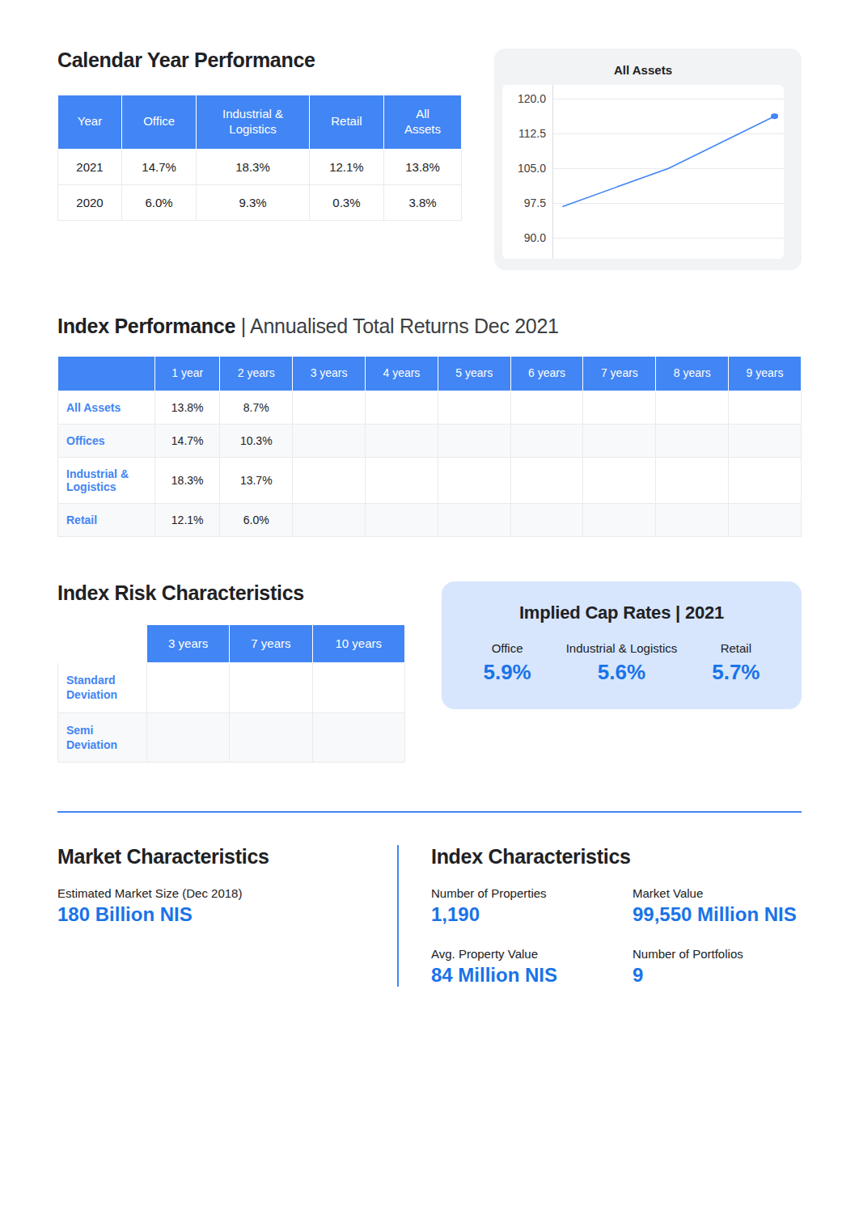Calendar Year Performance
| Year | Office | Industrial & Logistics | Retail | All Assets |
| --- | --- | --- | --- | --- |
| 2021 | 14.7% | 18.3% | 12.1% | 13.8% |
| 2020 | 6.0% | 9.3% | 0.3% | 3.8% |
All Assets
120.0 112.5 105.0 97.5 90.0
Index Performance | Annualised Total Returns Dec 2021
| | 1 year | 2 years | 3 years | 4 years | 5 years | 6 years | 7 years | 8 years | 9 years |
| --- | --- | --- | --- | --- | --- | --- | --- | --- | --- |
| All Assets | 13.8% | 8.7% | | | | | | | |
| Offices | 14.7% | 10.3% | | | | | | | |
| Industrial & Logistics | 18.3% | 13.7% | | | | | | | |
| Retail | 12.1% | 6.0% | | | | | | | |
Index Risk Characteristics
| | 3 years | 7 years | 10 years |
| --- | --- | --- | --- |
| Standard Deviation | | | |
| Semi Deviation | | | |
Implied Cap Rates | 2021
Office
5.9%
Industrial & Logistics
5.6%
Retail
5.7%
Market Characteristics
Estimated Market Size (Dec 2018)
180 Billion NIS
Index Characteristics
Number of Properties
1,190
Market Value
99,550 Million NIS
Avg. Property Value
84 Million NIS
Number of Portfolios
9